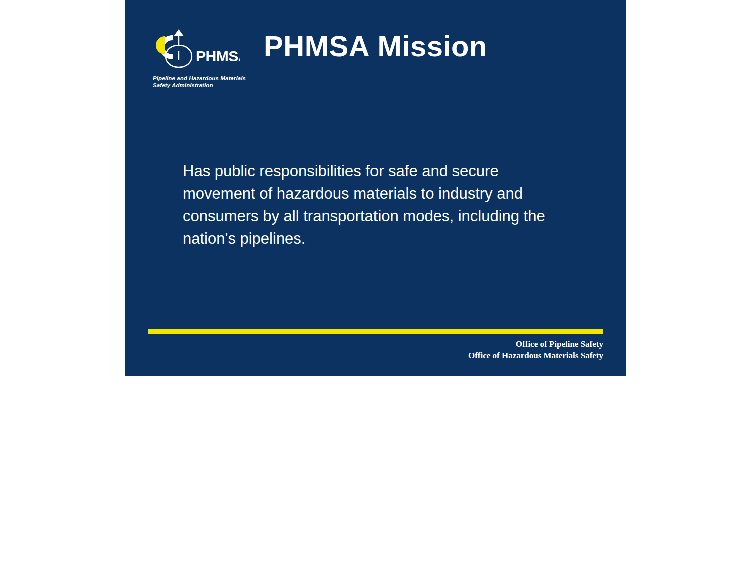PHMSA
Pipeline and Hazardous Materials
Safety Administration
PHMSA Mission
Has public responsibilities for safe and secure movement of hazardous materials to industry and consumers by all transportation modes, including the nation's pipelines.
Office of Pipeline Safety
Office of Hazardous Materials Safety